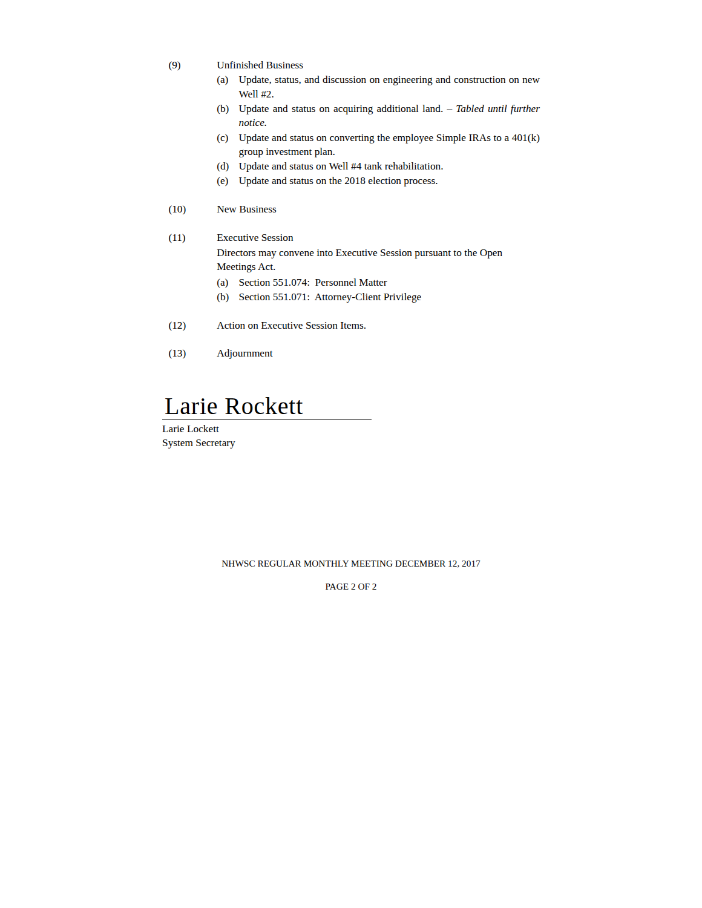(9) Unfinished Business
(a) Update, status, and discussion on engineering and construction on new Well #2.
(b) Update and status on acquiring additional land. – Tabled until further notice.
(c) Update and status on converting the employee Simple IRAs to a 401(k) group investment plan.
(d) Update and status on Well #4 tank rehabilitation.
(e) Update and status on the 2018 election process.
(10) New Business
(11) Executive Session
Directors may convene into Executive Session pursuant to the Open Meetings Act.
(a) Section 551.074: Personnel Matter
(b) Section 551.071: Attorney-Client Privilege
(12) Action on Executive Session Items.
(13) Adjournment
Larie Rockett
Larie Lockett
System Secretary
NHWSC REGULAR MONTHLY MEETING DECEMBER 12, 2017
PAGE 2 OF 2